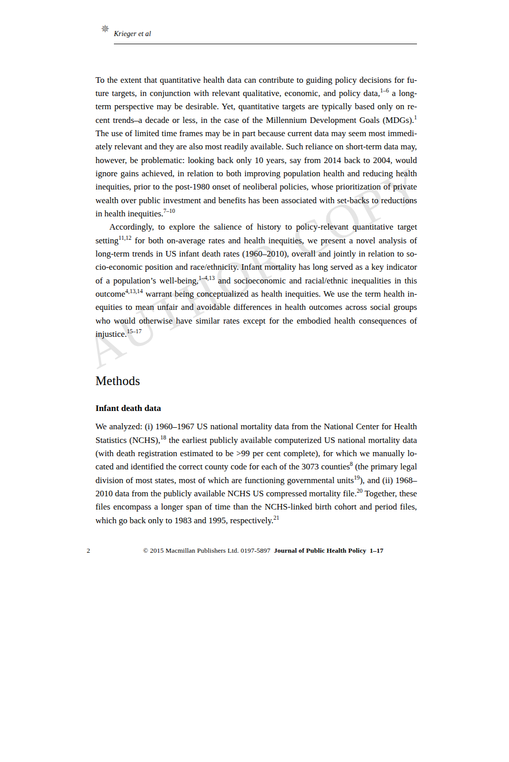✵ Krieger et al
AUTHOR COPY
To the extent that quantitative health data can contribute to guiding policy decisions for future targets, in conjunction with relevant qualitative, economic, and policy data,1–6 a long-term perspective may be desirable. Yet, quantitative targets are typically based only on recent trends–a decade or less, in the case of the Millennium Development Goals (MDGs).1 The use of limited time frames may be in part because current data may seem most immediately relevant and they are also most readily available. Such reliance on short-term data may, however, be problematic: looking back only 10 years, say from 2014 back to 2004, would ignore gains achieved, in relation to both improving population health and reducing health inequities, prior to the post-1980 onset of neoliberal policies, whose prioritization of private wealth over public investment and benefits has been associated with set-backs to reductions in health inequities.7–10
Accordingly, to explore the salience of history to policy-relevant quantitative target setting11,12 for both on-average rates and health inequities, we present a novel analysis of long-term trends in US infant death rates (1960–2010), overall and jointly in relation to socio-economic position and race/ethnicity. Infant mortality has long served as a key indicator of a population’s well-being,1–4,13 and socioeconomic and racial/ethnic inequalities in this outcome4,13,14 warrant being conceptualized as health inequities. We use the term health inequities to mean unfair and avoidable differences in health outcomes across social groups who would otherwise have similar rates except for the embodied health consequences of injustice.15–17
Methods
Infant death data
We analyzed: (i) 1960–1967 US national mortality data from the National Center for Health Statistics (NCHS),18 the earliest publicly available computerized US national mortality data (with death registration estimated to be >99 per cent complete), for which we manually located and identified the correct county code for each of the 3073 counties8 (the primary legal division of most states, most of which are functioning governmental units19), and (ii) 1968–2010 data from the publicly available NCHS US compressed mortality file.20 Together, these files encompass a longer span of time than the NCHS-linked birth cohort and period files, which go back only to 1983 and 1995, respectively.21
2
© 2015 Macmillan Publishers Ltd. 0197-5897 Journal of Public Health Policy 1–17